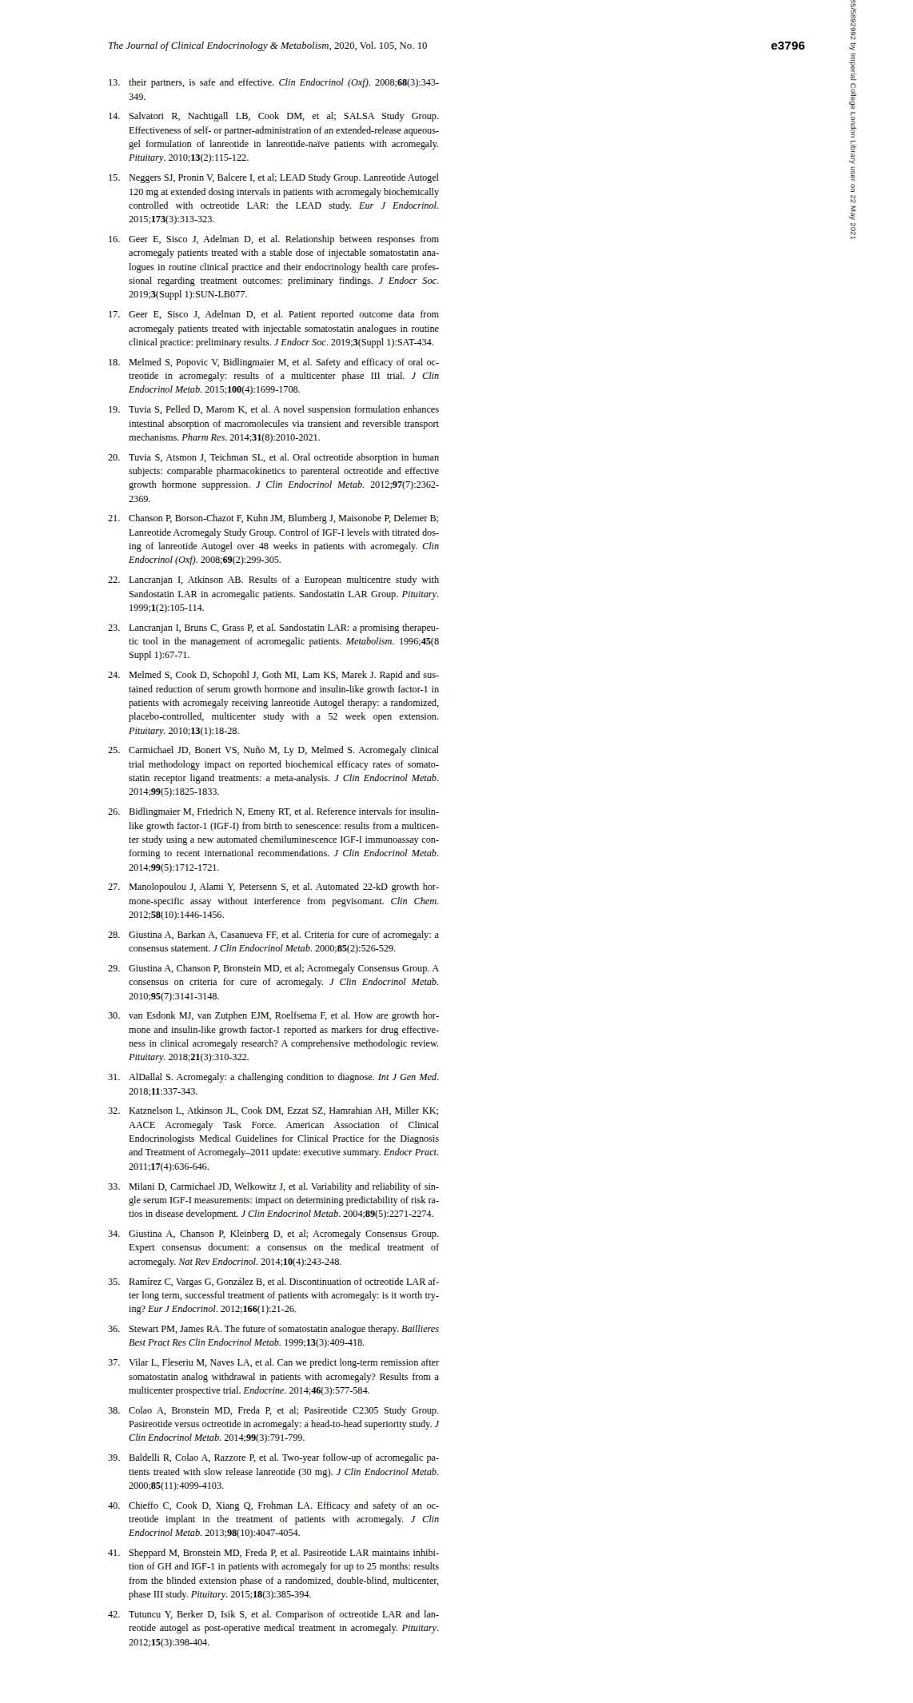The Journal of Clinical Endocrinology & Metabolism, 2020, Vol. 105, No. 10
e3796
Downloaded from https://academic.oup.com/jcem/article/105/10/e3785/5892992 by Imperial College London Library user on 22 May 2021
their partners, is safe and effective. Clin Endocrinol (Oxf). 2008;68(3):343-349.
Salvatori R, Nachtigall LB, Cook DM, et al; SALSA Study Group. Effectiveness of self- or partner-administration of an extended-release aqueous-gel formulation of lanreotide in lanreotide-naïve patients with acromegaly. Pituitary. 2010;13(2):115-122.
Neggers SJ, Pronin V, Balcere I, et al; LEAD Study Group. Lanreotide Autogel 120 mg at extended dosing intervals in patients with acromegaly biochemically controlled with octreotide LAR: the LEAD study. Eur J Endocrinol. 2015;173(3):313-323.
Geer E, Sisco J, Adelman D, et al. Relationship between responses from acromegaly patients treated with a stable dose of injectable somatostatin analogues in routine clinical practice and their endocrinology health care professional regarding treatment outcomes: preliminary findings. J Endocr Soc. 2019;3(Suppl 1):SUN-LB077.
Geer E, Sisco J, Adelman D, et al. Patient reported outcome data from acromegaly patients treated with injectable somatostatin analogues in routine clinical practice: preliminary results. J Endocr Soc. 2019;3(Suppl 1):SAT-434.
Melmed S, Popovic V, Bidlingmaier M, et al. Safety and efficacy of oral octreotide in acromegaly: results of a multicenter phase III trial. J Clin Endocrinol Metab. 2015;100(4):1699-1708.
Tuvia S, Pelled D, Marom K, et al. A novel suspension formulation enhances intestinal absorption of macromolecules via transient and reversible transport mechanisms. Pharm Res. 2014;31(8):2010-2021.
Tuvia S, Atsmon J, Teichman SL, et al. Oral octreotide absorption in human subjects: comparable pharmacokinetics to parenteral octreotide and effective growth hormone suppression. J Clin Endocrinol Metab. 2012;97(7):2362-2369.
Chanson P, Borson-Chazot F, Kuhn JM, Blumberg J, Maisonobe P, Delemer B; Lanreotide Acromegaly Study Group. Control of IGF-I levels with titrated dosing of lanreotide Autogel over 48 weeks in patients with acromegaly. Clin Endocrinol (Oxf). 2008;69(2):299-305.
Lancranjan I, Atkinson AB. Results of a European multicentre study with Sandostatin LAR in acromegalic patients. Sandostatin LAR Group. Pituitary. 1999;1(2):105-114.
Lancranjan I, Bruns C, Grass P, et al. Sandostatin LAR: a promising therapeutic tool in the management of acromegalic patients. Metabolism. 1996;45(8 Suppl 1):67-71.
Melmed S, Cook D, Schopohl J, Goth MI, Lam KS, Marek J. Rapid and sustained reduction of serum growth hormone and insulin-like growth factor-1 in patients with acromegaly receiving lanreotide Autogel therapy: a randomized, placebo-controlled, multicenter study with a 52 week open extension. Pituitary. 2010;13(1):18-28.
Carmichael JD, Bonert VS, Nuño M, Ly D, Melmed S. Acromegaly clinical trial methodology impact on reported biochemical efficacy rates of somatostatin receptor ligand treatments: a meta-analysis. J Clin Endocrinol Metab. 2014;99(5):1825-1833.
Bidlingmaier M, Friedrich N, Emeny RT, et al. Reference intervals for insulin-like growth factor-1 (IGF-I) from birth to senescence: results from a multicenter study using a new automated chemiluminescence IGF-I immunoassay conforming to recent international recommendations. J Clin Endocrinol Metab. 2014;99(5):1712-1721.
Manolopoulou J, Alami Y, Petersenn S, et al. Automated 22-kD growth hormone-specific assay without interference from pegvisomant. Clin Chem. 2012;58(10):1446-1456.
Giustina A, Barkan A, Casanueva FF, et al. Criteria for cure of acromegaly: a consensus statement. J Clin Endocrinol Metab. 2000;85(2):526-529.
Giustina A, Chanson P, Bronstein MD, et al; Acromegaly Consensus Group. A consensus on criteria for cure of acromegaly. J Clin Endocrinol Metab. 2010;95(7):3141-3148.
van Esdonk MJ, van Zutphen EJM, Roelfsema F, et al. How are growth hormone and insulin-like growth factor-1 reported as markers for drug effectiveness in clinical acromegaly research? A comprehensive methodologic review. Pituitary. 2018;21(3):310-322.
AlDallal S. Acromegaly: a challenging condition to diagnose. Int J Gen Med. 2018;11:337-343.
Katznelson L, Atkinson JL, Cook DM, Ezzat SZ, Hamrahian AH, Miller KK; AACE Acromegaly Task Force. American Association of Clinical Endocrinologists Medical Guidelines for Clinical Practice for the Diagnosis and Treatment of Acromegaly–2011 update: executive summary. Endocr Pract. 2011;17(4):636-646.
Milani D, Carmichael JD, Welkowitz J, et al. Variability and reliability of single serum IGF-I measurements: impact on determining predictability of risk ratios in disease development. J Clin Endocrinol Metab. 2004;89(5):2271-2274.
Giustina A, Chanson P, Kleinberg D, et al; Acromegaly Consensus Group. Expert consensus document: a consensus on the medical treatment of acromegaly. Nat Rev Endocrinol. 2014;10(4):243-248.
Ramírez C, Vargas G, González B, et al. Discontinuation of octreotide LAR after long term, successful treatment of patients with acromegaly: is it worth trying? Eur J Endocrinol. 2012;166(1):21-26.
Stewart PM, James RA. The future of somatostatin analogue therapy. Baillieres Best Pract Res Clin Endocrinol Metab. 1999;13(3):409-418.
Vilar L, Fleseriu M, Naves LA, et al. Can we predict long-term remission after somatostatin analog withdrawal in patients with acromegaly? Results from a multicenter prospective trial. Endocrine. 2014;46(3):577-584.
Colao A, Bronstein MD, Freda P, et al; Pasireotide C2305 Study Group. Pasireotide versus octreotide in acromegaly: a head-to-head superiority study. J Clin Endocrinol Metab. 2014;99(3):791-799.
Baldelli R, Colao A, Razzore P, et al. Two-year follow-up of acromegalic patients treated with slow release lanreotide (30 mg). J Clin Endocrinol Metab. 2000;85(11):4099-4103.
Chieffo C, Cook D, Xiang Q, Frohman LA. Efficacy and safety of an octreotide implant in the treatment of patients with acromegaly. J Clin Endocrinol Metab. 2013;98(10):4047-4054.
Sheppard M, Bronstein MD, Freda P, et al. Pasireotide LAR maintains inhibition of GH and IGF-1 in patients with acromegaly for up to 25 months: results from the blinded extension phase of a randomized, double-blind, multicenter, phase III study. Pituitary. 2015;18(3):385-394.
Tutuncu Y, Berker D, Isik S, et al. Comparison of octreotide LAR and lanreotide autogel as post-operative medical treatment in acromegaly. Pituitary. 2012;15(3):398-404.